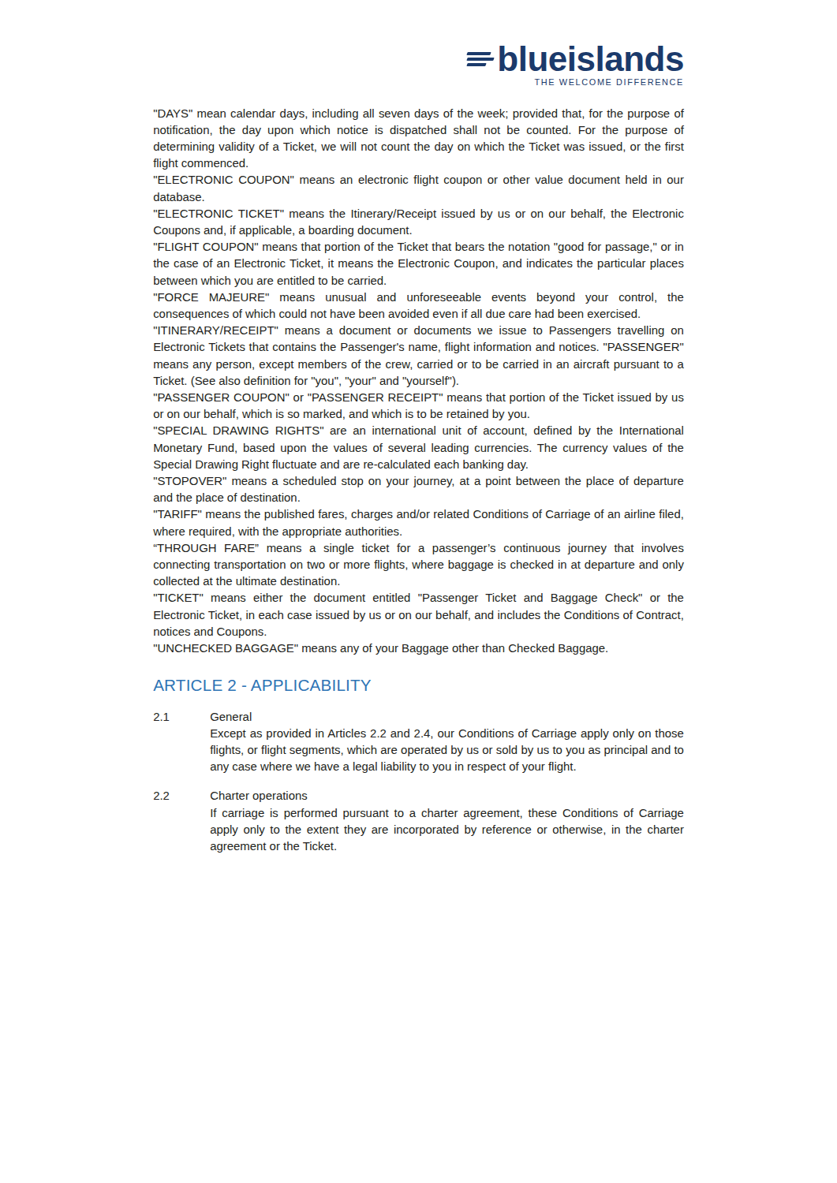blueislands
The Welcome Difference
"DAYS" mean calendar days, including all seven days of the week; provided that, for the purpose of notification, the day upon which notice is dispatched shall not be counted. For the purpose of determining validity of a Ticket, we will not count the day on which the Ticket was issued, or the first flight commenced.
"ELECTRONIC COUPON" means an electronic flight coupon or other value document held in our database.
"ELECTRONIC TICKET" means the Itinerary/Receipt issued by us or on our behalf, the Electronic Coupons and, if applicable, a boarding document.
"FLIGHT COUPON" means that portion of the Ticket that bears the notation "good for passage," or in the case of an Electronic Ticket, it means the Electronic Coupon, and indicates the particular places between which you are entitled to be carried.
"FORCE MAJEURE" means unusual and unforeseeable events beyond your control, the consequences of which could not have been avoided even if all due care had been exercised.
"ITINERARY/RECEIPT" means a document or documents we issue to Passengers travelling on Electronic Tickets that contains the Passenger's name, flight information and notices. "PASSENGER" means any person, except members of the crew, carried or to be carried in an aircraft pursuant to a Ticket. (See also definition for "you", "your" and "yourself").
"PASSENGER COUPON" or "PASSENGER RECEIPT" means that portion of the Ticket issued by us or on our behalf, which is so marked, and which is to be retained by you.
"SPECIAL DRAWING RIGHTS" are an international unit of account, defined by the International Monetary Fund, based upon the values of several leading currencies. The currency values of the Special Drawing Right fluctuate and are re-calculated each banking day.
"STOPOVER" means a scheduled stop on your journey, at a point between the place of departure and the place of destination.
"TARIFF" means the published fares, charges and/or related Conditions of Carriage of an airline filed, where required, with the appropriate authorities.
“THROUGH FARE” means a single ticket for a passenger’s continuous journey that involves connecting transportation on two or more flights, where baggage is checked in at departure and only collected at the ultimate destination.
"TICKET" means either the document entitled "Passenger Ticket and Baggage Check" or the Electronic Ticket, in each case issued by us or on our behalf, and includes the Conditions of Contract, notices and Coupons.
"UNCHECKED BAGGAGE" means any of your Baggage other than Checked Baggage.
ARTICLE 2 - APPLICABILITY
2.1
General
Except as provided in Articles 2.2 and 2.4, our Conditions of Carriage apply only on those flights, or flight segments, which are operated by us or sold by us to you as principal and to any case where we have a legal liability to you in respect of your flight.
2.2
Charter operations
If carriage is performed pursuant to a charter agreement, these Conditions of Carriage apply only to the extent they are incorporated by reference or otherwise, in the charter agreement or the Ticket.